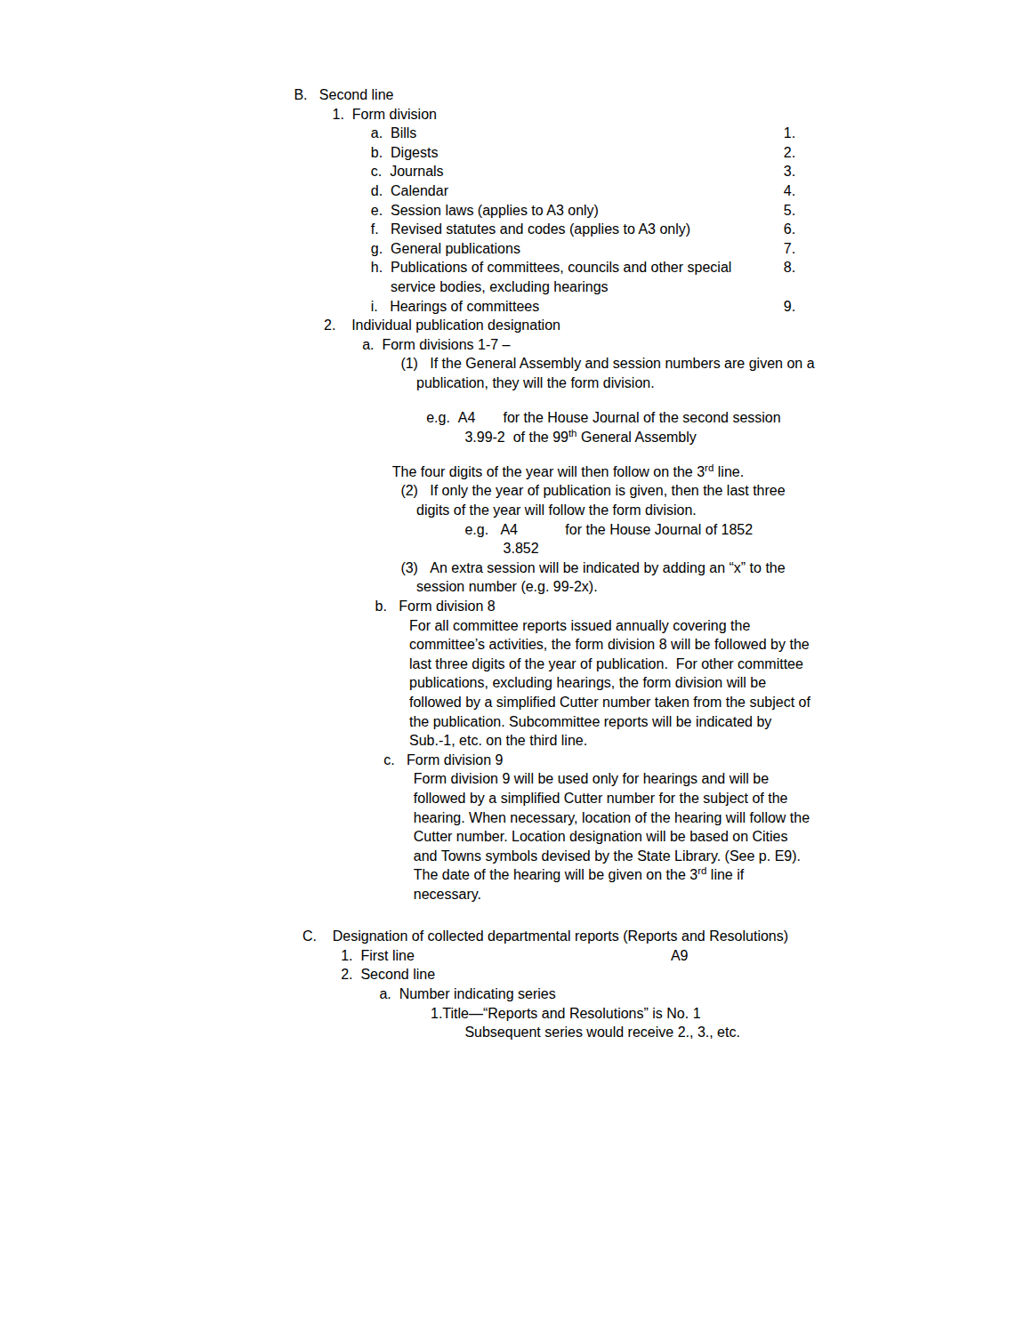B. Second line
1. Form division
a. Bills 1.
b. Digests 2.
c. Journals 3.
d. Calendar 4.
e. Session laws (applies to A3 only) 5.
f. Revised statutes and codes (applies to A3 only) 6.
g. General publications 7.
h. Publications of committees, councils and other special 8.
service bodies, excluding hearings
i. Hearings of committees 9.
2. Individual publication designation
a. Form divisions 1-7 –
(1) If the General Assembly and session numbers are given on a publication, they will the form division.
e.g. A4 for the House Journal of the second session
3.99-2 of the 99th General Assembly
The four digits of the year will then follow on the 3rd line.
(2) If only the year of publication is given, then the last three digits of the year will follow the form division.
e.g. A4 for the House Journal of 1852
3.852
(3) An extra session will be indicated by adding an “x” to the session number (e.g. 99-2x).
b. Form division 8
For all committee reports issued annually covering the committee’s activities, the form division 8 will be followed by the last three digits of the year of publication. For other committee publications, excluding hearings, the form division will be followed by a simplified Cutter number taken from the subject of the publication. Subcommittee reports will be indicated by Sub.-1, etc. on the third line.
c. Form division 9
Form division 9 will be used only for hearings and will be followed by a simplified Cutter number for the subject of the hearing. When necessary, location of the hearing will follow the Cutter number. Location designation will be based on Cities and Towns symbols devised by the State Library. (See p. E9). The date of the hearing will be given on the 3rd line if necessary.
C. Designation of collected departmental reports (Reports and Resolutions)
1. First lineA9
2. Second line
a. Number indicating series
1.Title—“Reports and Resolutions” is No. 1
Subsequent series would receive 2., 3., etc.